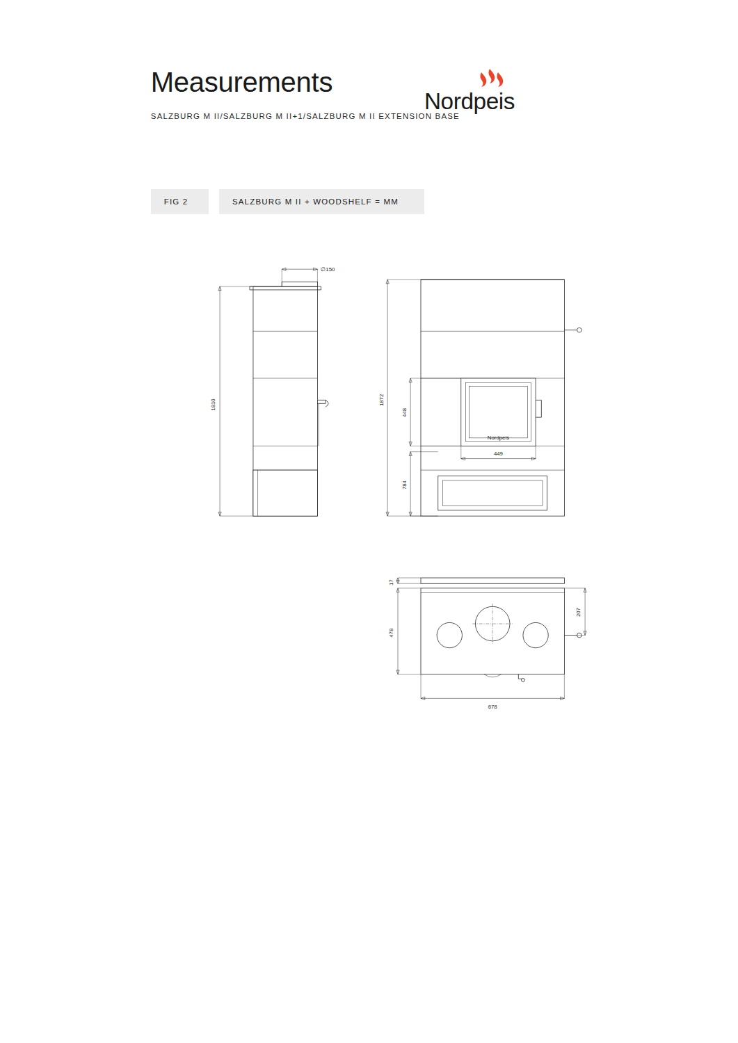Measurements
Salzburg M II/Salzburg M II+1/Salzburg M II Extension Base
Nordpeis
FIG 2
SALZBURG M II + WOODSHELF = MM
∅150 1810 Nordpeis 1872 448 784 449 17 478 207 678